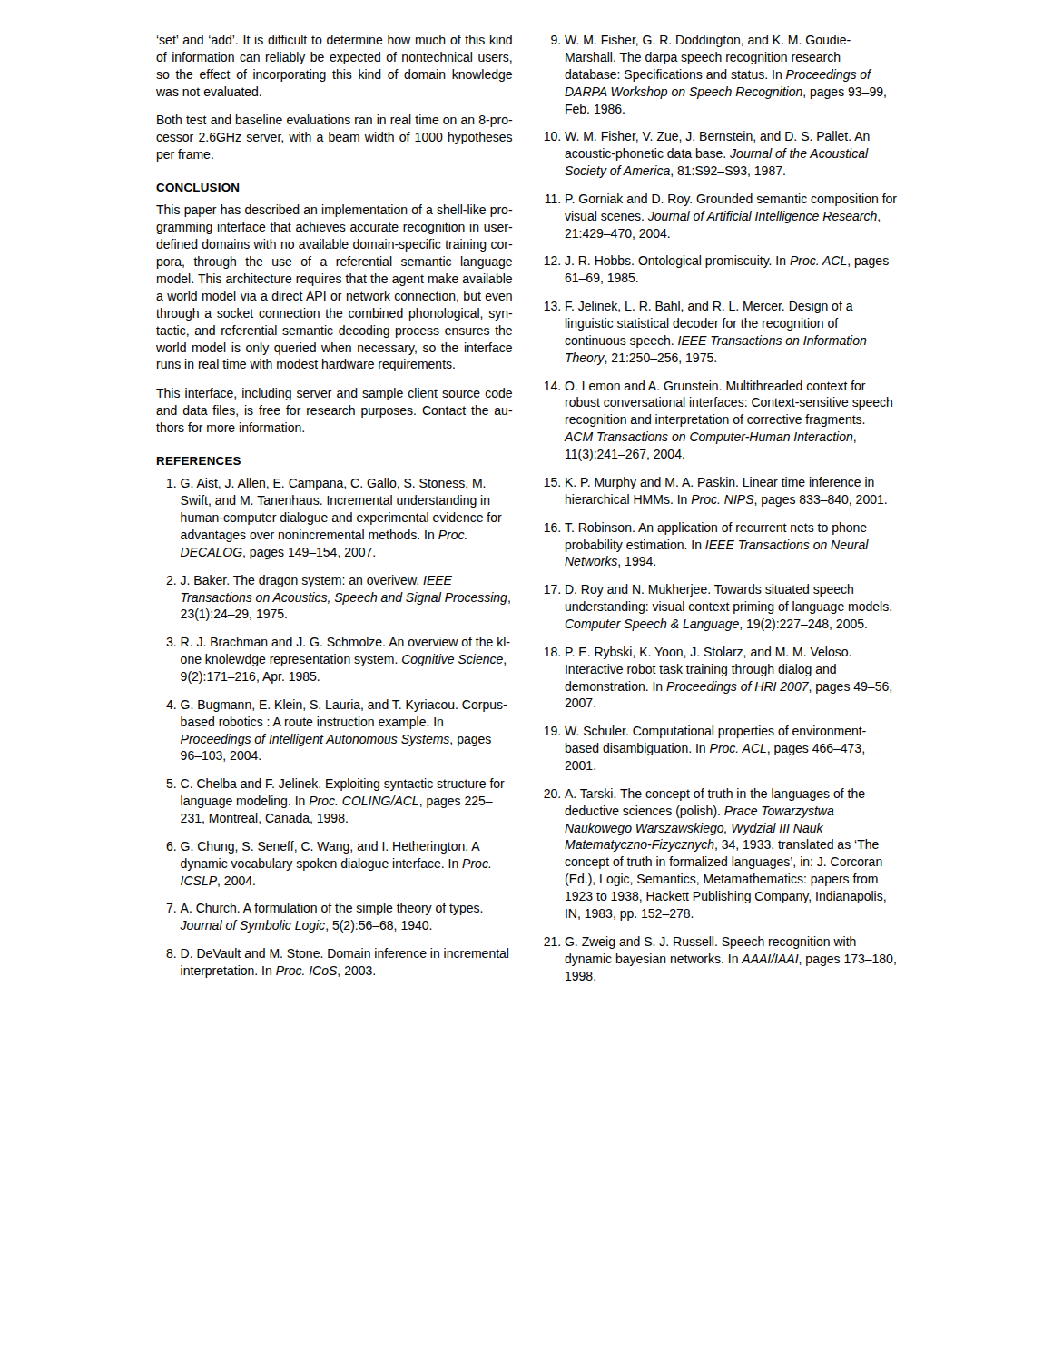‘set’ and ‘add’. It is difficult to determine how much of this kind of information can reliably be expected of nontechnical users, so the effect of incorporating this kind of domain knowledge was not evaluated.
Both test and baseline evaluations ran in real time on an 8-processor 2.6GHz server, with a beam width of 1000 hypotheses per frame.
Conclusion
This paper has described an implementation of a shell-like programming interface that achieves accurate recognition in user-defined domains with no available domain-specific training corpora, through the use of a referential semantic language model. This architecture requires that the agent make available a world model via a direct API or network connection, but even through a socket connection the combined phonological, syntactic, and referential semantic decoding process ensures the world model is only queried when necessary, so the interface runs in real time with modest hardware requirements.
This interface, including server and sample client source code and data files, is free for research purposes. Contact the authors for more information.
References
G. Aist, J. Allen, E. Campana, C. Gallo, S. Stoness, M. Swift, and M. Tanenhaus. Incremental understanding in human-computer dialogue and experimental evidence for advantages over nonincremental methods. In Proc. DECALOG, pages 149–154, 2007.
J. Baker. The dragon system: an overivew. IEEE Transactions on Acoustics, Speech and Signal Processing, 23(1):24–29, 1975.
R. J. Brachman and J. G. Schmolze. An overview of the kl-one knolewdge representation system. Cognitive Science, 9(2):171–216, Apr. 1985.
G. Bugmann, E. Klein, S. Lauria, and T. Kyriacou. Corpus-based robotics : A route instruction example. In Proceedings of Intelligent Autonomous Systems, pages 96–103, 2004.
C. Chelba and F. Jelinek. Exploiting syntactic structure for language modeling. In Proc. COLING/ACL, pages 225–231, Montreal, Canada, 1998.
G. Chung, S. Seneff, C. Wang, and I. Hetherington. A dynamic vocabulary spoken dialogue interface. In Proc. ICSLP, 2004.
A. Church. A formulation of the simple theory of types. Journal of Symbolic Logic, 5(2):56–68, 1940.
D. DeVault and M. Stone. Domain inference in incremental interpretation. In Proc. ICoS, 2003.
W. M. Fisher, G. R. Doddington, and K. M. Goudie-Marshall. The darpa speech recognition research database: Specifications and status. In Proceedings of DARPA Workshop on Speech Recognition, pages 93–99, Feb. 1986.
W. M. Fisher, V. Zue, J. Bernstein, and D. S. Pallet. An acoustic-phonetic data base. Journal of the Acoustical Society of America, 81:S92–S93, 1987.
P. Gorniak and D. Roy. Grounded semantic composition for visual scenes. Journal of Artificial Intelligence Research, 21:429–470, 2004.
J. R. Hobbs. Ontological promiscuity. In Proc. ACL, pages 61–69, 1985.
F. Jelinek, L. R. Bahl, and R. L. Mercer. Design of a linguistic statistical decoder for the recognition of continuous speech. IEEE Transactions on Information Theory, 21:250–256, 1975.
O. Lemon and A. Grunstein. Multithreaded context for robust conversational interfaces: Context-sensitive speech recognition and interpretation of corrective fragments. ACM Transactions on Computer-Human Interaction, 11(3):241–267, 2004.
K. P. Murphy and M. A. Paskin. Linear time inference in hierarchical HMMs. In Proc. NIPS, pages 833–840, 2001.
T. Robinson. An application of recurrent nets to phone probability estimation. In IEEE Transactions on Neural Networks, 1994.
D. Roy and N. Mukherjee. Towards situated speech understanding: visual context priming of language models. Computer Speech & Language, 19(2):227–248, 2005.
P. E. Rybski, K. Yoon, J. Stolarz, and M. M. Veloso. Interactive robot task training through dialog and demonstration. In Proceedings of HRI 2007, pages 49–56, 2007.
W. Schuler. Computational properties of environment-based disambiguation. In Proc. ACL, pages 466–473, 2001.
A. Tarski. The concept of truth in the languages of the deductive sciences (polish). Prace Towarzystwa Naukowego Warszawskiego, Wydzial III Nauk Matematyczno-Fizycznych, 34, 1933. translated as ‘The concept of truth in formalized languages’, in: J. Corcoran (Ed.), Logic, Semantics, Metamathematics: papers from 1923 to 1938, Hackett Publishing Company, Indianapolis, IN, 1983, pp. 152–278.
G. Zweig and S. J. Russell. Speech recognition with dynamic bayesian networks. In AAAI/IAAI, pages 173–180, 1998.